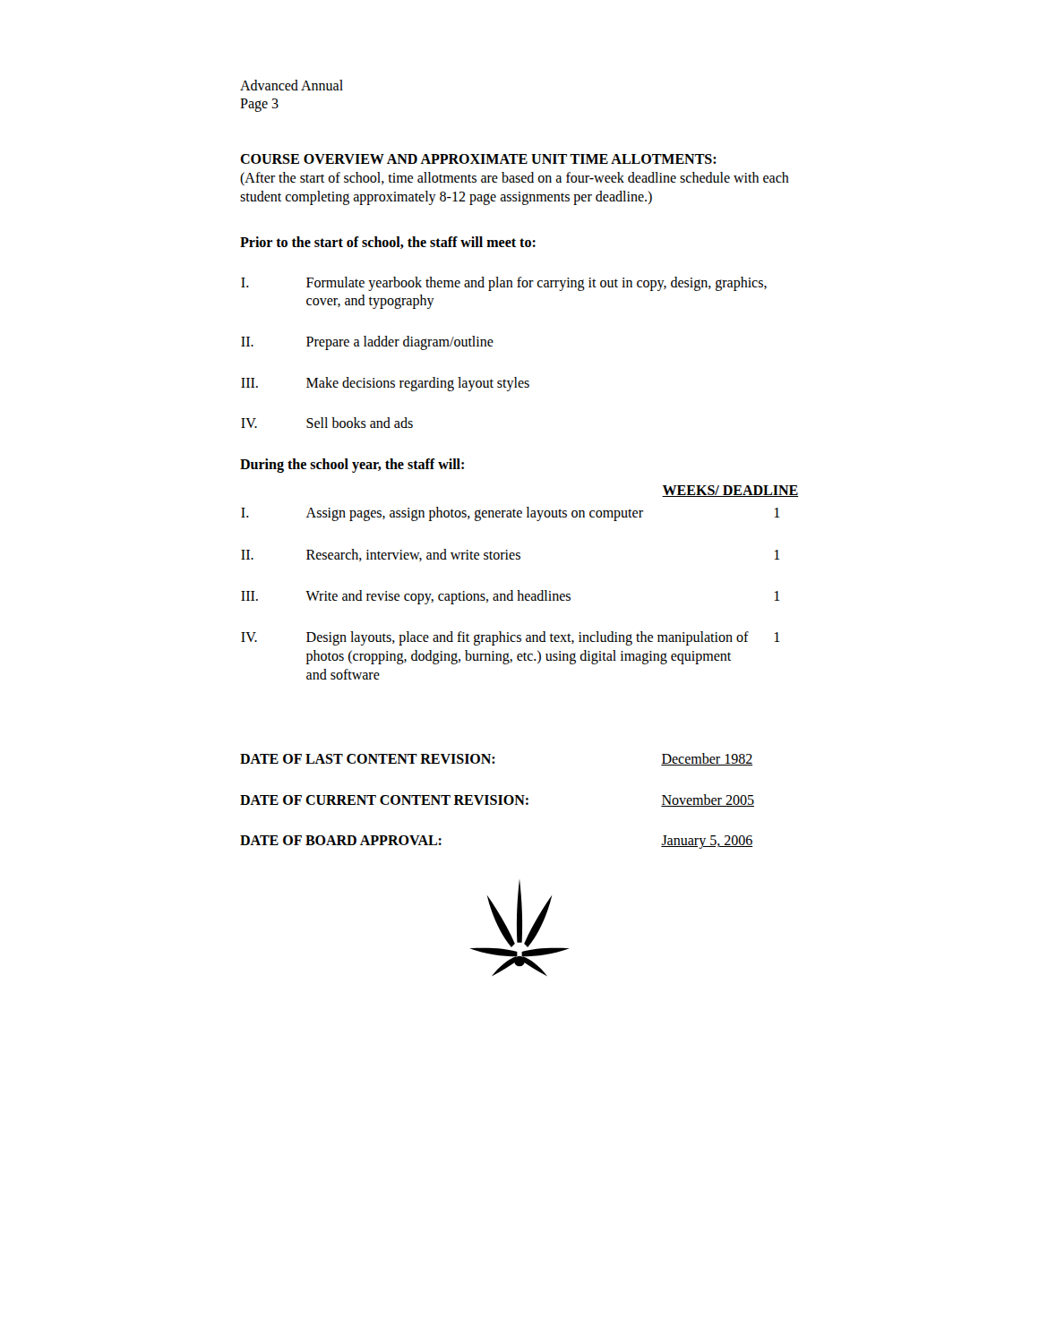Advanced Annual
Page 3
COURSE OVERVIEW AND APPROXIMATE UNIT TIME ALLOTMENTS:
(After the start of school, time allotments are based on a four-week deadline schedule with each student completing approximately 8-12 page assignments per deadline.)
Prior to the start of school, the staff will meet to:
I.
Formulate yearbook theme and plan for carrying it out in copy, design, graphics, cover, and typography
II.
Prepare a ladder diagram/outline
III.
Make decisions regarding layout styles
IV.
Sell books and ads
During the school year, the staff will:
WEEKS/ DEADLINE
I.
Assign pages, assign photos, generate layouts on computer
1
II.
Research, interview, and write stories
1
III.
Write and revise copy, captions, and headlines
1
IV.
Design layouts, place and fit graphics and text, including the manipulation of photos (cropping, dodging, burning, etc.) using digital imaging equipment and software
1
DATE OF LAST CONTENT REVISION:
December 1982
DATE OF CURRENT CONTENT REVISION:
November 2005
DATE OF BOARD APPROVAL:
January 5, 2006